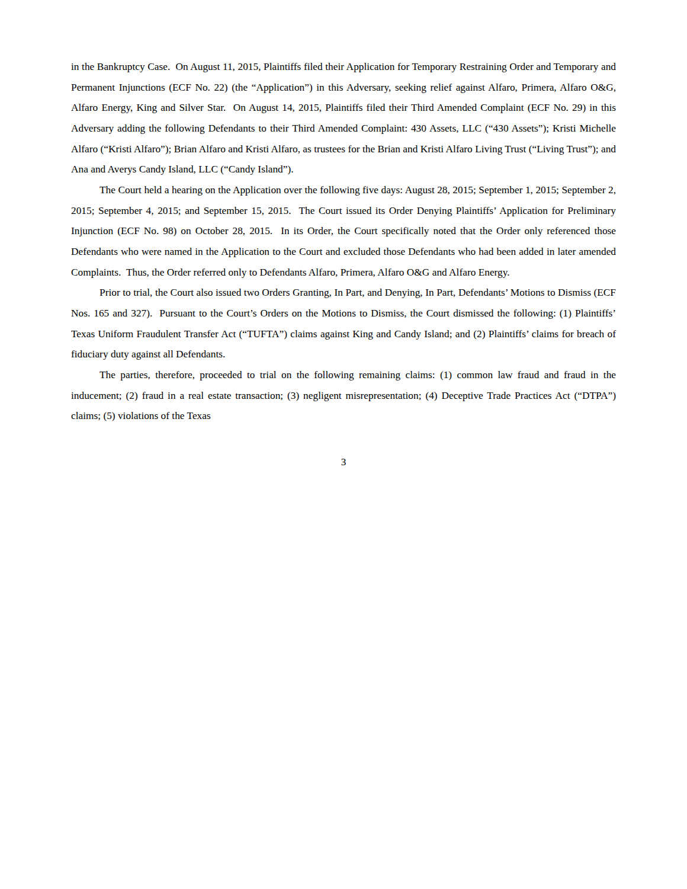in the Bankruptcy Case. On August 11, 2015, Plaintiffs filed their Application for Temporary Restraining Order and Temporary and Permanent Injunctions (ECF No. 22) (the “Application”) in this Adversary, seeking relief against Alfaro, Primera, Alfaro O&G, Alfaro Energy, King and Silver Star. On August 14, 2015, Plaintiffs filed their Third Amended Complaint (ECF No. 29) in this Adversary adding the following Defendants to their Third Amended Complaint: 430 Assets, LLC (“430 Assets”); Kristi Michelle Alfaro (“Kristi Alfaro”); Brian Alfaro and Kristi Alfaro, as trustees for the Brian and Kristi Alfaro Living Trust (“Living Trust”); and Ana and Averys Candy Island, LLC (“Candy Island”).
The Court held a hearing on the Application over the following five days: August 28, 2015; September 1, 2015; September 2, 2015; September 4, 2015; and September 15, 2015. The Court issued its Order Denying Plaintiffs’ Application for Preliminary Injunction (ECF No. 98) on October 28, 2015. In its Order, the Court specifically noted that the Order only referenced those Defendants who were named in the Application to the Court and excluded those Defendants who had been added in later amended Complaints. Thus, the Order referred only to Defendants Alfaro, Primera, Alfaro O&G and Alfaro Energy.
Prior to trial, the Court also issued two Orders Granting, In Part, and Denying, In Part, Defendants’ Motions to Dismiss (ECF Nos. 165 and 327). Pursuant to the Court’s Orders on the Motions to Dismiss, the Court dismissed the following: (1) Plaintiffs’ Texas Uniform Fraudulent Transfer Act (“TUFTA”) claims against King and Candy Island; and (2) Plaintiffs’ claims for breach of fiduciary duty against all Defendants.
The parties, therefore, proceeded to trial on the following remaining claims: (1) common law fraud and fraud in the inducement; (2) fraud in a real estate transaction; (3) negligent misrepresentation; (4) Deceptive Trade Practices Act (“DTPA”) claims; (5) violations of the Texas
3